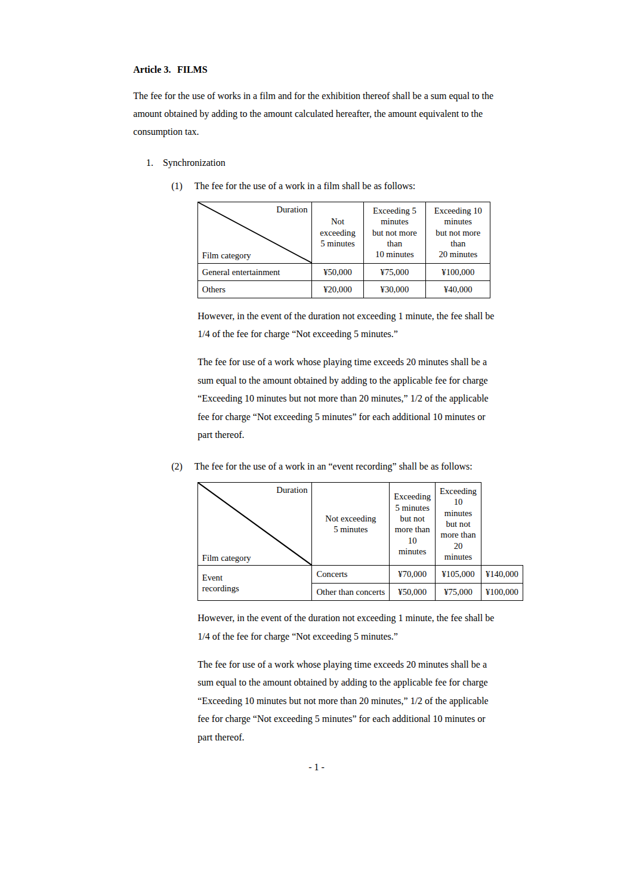Article 3. FILMS
The fee for the use of works in a film and for the exhibition thereof shall be a sum equal to the amount obtained by adding to the amount calculated hereafter, the amount equivalent to the consumption tax.
1. Synchronization
(1) The fee for the use of a work in a film shall be as follows:
| Duration Film category | Not exceeding 5 minutes | Exceeding 5 minutes but not more than 10 minutes | Exceeding 10 minutes but not more than 20 minutes |
| --- | --- | --- | --- |
| General entertainment | ¥50,000 | ¥75,000 | ¥100,000 |
| Others | ¥20,000 | ¥30,000 | ¥40,000 |
However, in the event of the duration not exceeding 1 minute, the fee shall be 1/4 of the fee for charge “Not exceeding 5 minutes.”
The fee for use of a work whose playing time exceeds 20 minutes shall be a sum equal to the amount obtained by adding to the applicable fee for charge “Exceeding 10 minutes but not more than 20 minutes,” 1/2 of the applicable fee for charge “Not exceeding 5 minutes” for each additional 10 minutes or part thereof.
(2) The fee for the use of a work in an “event recording” shall be as follows:
| Duration Film category | Not exceeding 5 minutes | Exceeding 5 minutes but not more than 10 minutes | Exceeding 10 minutes but not more than 20 minutes |
| --- | --- | --- | --- |
| Event recordings | Concerts | ¥70,000 | ¥105,000 | ¥140,000 |
| Other than concerts | ¥50,000 | ¥75,000 | ¥100,000 |
However, in the event of the duration not exceeding 1 minute, the fee shall be 1/4 of the fee for charge “Not exceeding 5 minutes.”
The fee for use of a work whose playing time exceeds 20 minutes shall be a sum equal to the amount obtained by adding to the applicable fee for charge “Exceeding 10 minutes but not more than 20 minutes,” 1/2 of the applicable fee for charge “Not exceeding 5 minutes” for each additional 10 minutes or part thereof.
- 1 -